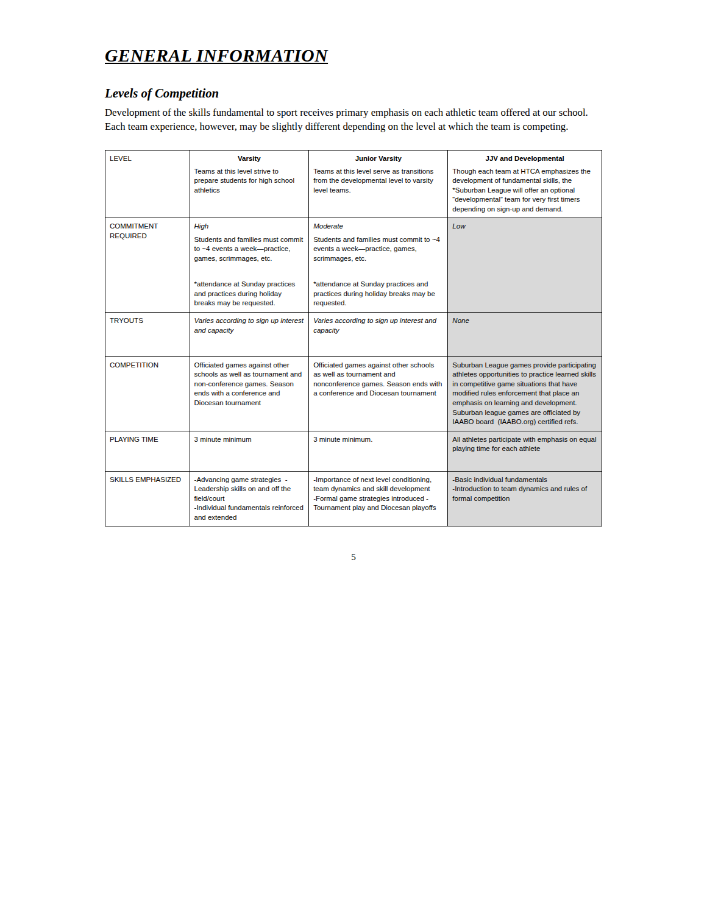GENERAL INFORMATION
Levels of Competition
Development of the skills fundamental to sport receives primary emphasis on each athletic team offered at our school. Each team experience, however, may be slightly different depending on the level at which the team is competing.
| LEVEL | Varsity Teams at this level strive to prepare students for high school athletics | Junior Varsity Teams at this level serve as transitions from the developmental level to varsity level teams. | JJV and Developmental Though each team at HTCA emphasizes the development of fundamental skills, the *Suburban League will offer an optional “developmental” team for very first timers depending on sign-up and demand. |
| --- | --- | --- | --- |
| COMMITMENT REQUIRED | High Students and families must commit to ~4 events a week—practice, games, scrimmages, etc. *attendance at Sunday practices and practices during holiday breaks may be requested. | Moderate Students and families must commit to ~4 events a week—practice, games, scrimmages, etc. *attendance at Sunday practices and practices during holiday breaks may be requested. | Low |
| TRYOUTS | Varies according to sign up interest and capacity | Varies according to sign up interest and capacity | None |
| COMPETITION | Officiated games against other schools as well as tournament and non-conference games. Season ends with a conference and Diocesan tournament | Officiated games against other schools as well as tournament and nonconference games. Season ends with a conference and Diocesan tournament | Suburban League games provide participating athletes opportunities to practice learned skills in competitive game situations that have modified rules enforcement that place an emphasis on learning and development. Suburban league games are officiated by IAABO board (IAABO.org) certified refs. |
| PLAYING TIME | 3 minute minimum | 3 minute minimum. | All athletes participate with emphasis on equal playing time for each athlete |
| SKILLS EMPHASIZED | -Advancing game strategies -Leadership skills on and off the field/court -Individual fundamentals reinforced and extended | -Importance of next level conditioning, team dynamics and skill development -Formal game strategies introduced -Tournament play and Diocesan playoffs | -Basic individual fundamentals -Introduction to team dynamics and rules of formal competition |
5